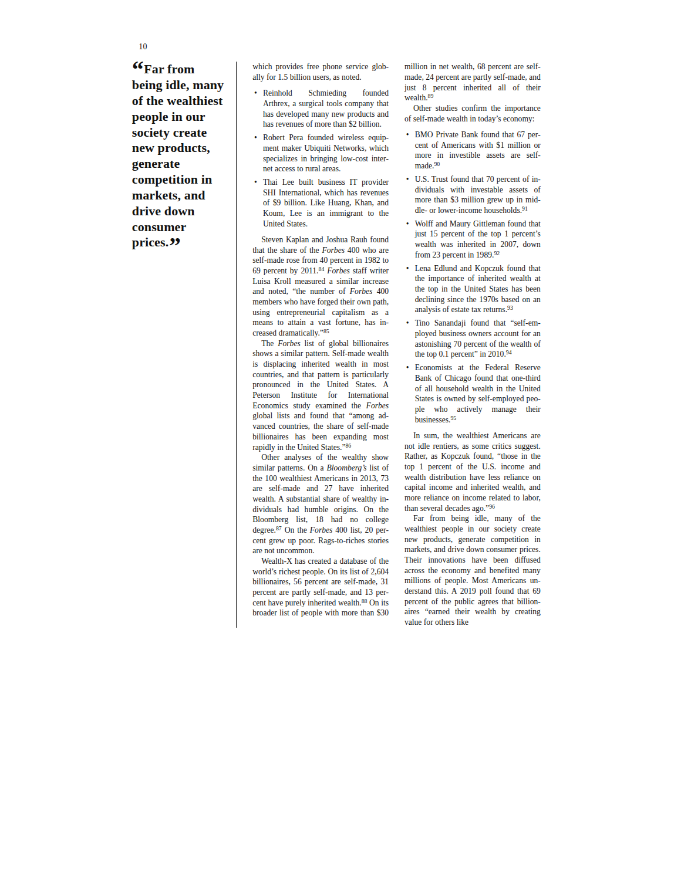10
“Far from being idle, many of the wealthiest people in our society create new products, generate competition in markets, and drive down consumer prices.”
which provides free phone service globally for 1.5 billion users, as noted.
Reinhold Schmieding founded Arthrex, a surgical tools company that has developed many new products and has revenues of more than $2 billion.
Robert Pera founded wireless equipment maker Ubiquiti Networks, which specializes in bringing low-cost internet access to rural areas.
Thai Lee built business IT provider SHI International, which has revenues of $9 billion. Like Huang, Khan, and Koum, Lee is an immigrant to the United States.
Steven Kaplan and Joshua Rauh found that the share of the Forbes 400 who are self-made rose from 40 percent in 1982 to 69 percent by 2011.84 Forbes staff writer Luisa Kroll measured a similar increase and noted, “the number of Forbes 400 members who have forged their own path, using entrepreneurial capitalism as a means to attain a vast fortune, has increased dramatically.”85
The Forbes list of global billionaires shows a similar pattern. Self-made wealth is displacing inherited wealth in most countries, and that pattern is particularly pronounced in the United States. A Peterson Institute for International Economics study examined the Forbes global lists and found that “among advanced countries, the share of self-made billionaires has been expanding most rapidly in the United States.”86
Other analyses of the wealthy show similar patterns. On a Bloomberg’s list of the 100 wealthiest Americans in 2013, 73 are self-made and 27 have inherited wealth. A substantial share of wealthy individuals had humble origins. On the Bloomberg list, 18 had no college degree.87 On the Forbes 400 list, 20 percent grew up poor. Rags-to-riches stories are not uncommon.
Wealth-X has created a database of the world’s richest people. On its list of 2,604 billionaires, 56 percent are self-made, 31 percent are partly self-made, and 13 percent have purely inherited wealth.88 On its broader list of people with more than $30 million in net wealth, 68 percent are self-made, 24 percent are partly self-made, and just 8 percent inherited all of their wealth.89
Other studies confirm the importance of self-made wealth in today’s economy:
BMO Private Bank found that 67 percent of Americans with $1 million or more in investible assets are self-made.90
U.S. Trust found that 70 percent of individuals with investable assets of more than $3 million grew up in middle- or lower-income households.91
Wolff and Maury Gittleman found that just 15 percent of the top 1 percent’s wealth was inherited in 2007, down from 23 percent in 1989.92
Lena Edlund and Kopczuk found that the importance of inherited wealth at the top in the United States has been declining since the 1970s based on an analysis of estate tax returns.93
Tino Sanandaji found that “self-employed business owners account for an astonishing 70 percent of the wealth of the top 0.1 percent” in 2010.94
Economists at the Federal Reserve Bank of Chicago found that one-third of all household wealth in the United States is owned by self-employed people who actively manage their businesses.95
In sum, the wealthiest Americans are not idle rentiers, as some critics suggest. Rather, as Kopczuk found, “those in the top 1 percent of the U.S. income and wealth distribution have less reliance on capital income and inherited wealth, and more reliance on income related to labor, than several decades ago.”96
Far from being idle, many of the wealthiest people in our society create new products, generate competition in markets, and drive down consumer prices. Their innovations have been diffused across the economy and benefited many millions of people. Most Americans understand this. A 2019 poll found that 69 percent of the public agrees that billionaires “earned their wealth by creating value for others like